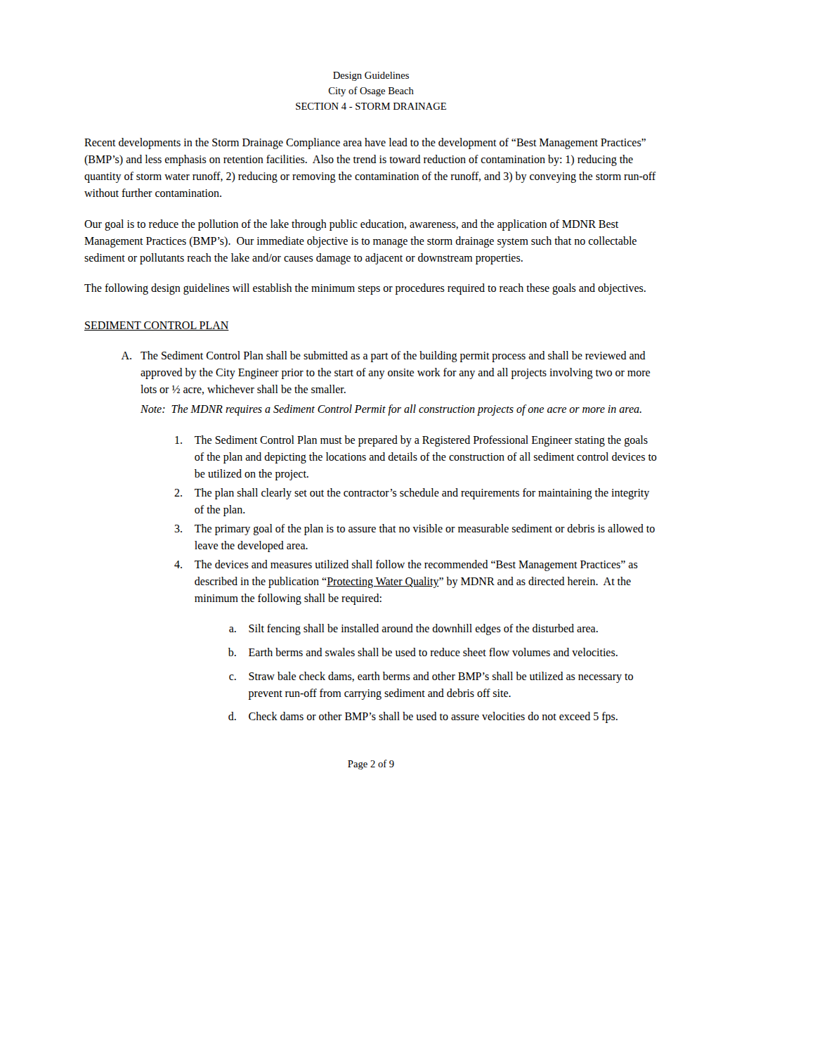Design Guidelines City of Osage Beach SECTION 4 - STORM DRAINAGE
Recent developments in the Storm Drainage Compliance area have lead to the development of “Best Management Practices” (BMP’s) and less emphasis on retention facilities. Also the trend is toward reduction of contamination by: 1) reducing the quantity of storm water runoff, 2) reducing or removing the contamination of the runoff, and 3) by conveying the storm run-off without further contamination.
Our goal is to reduce the pollution of the lake through public education, awareness, and the application of MDNR Best Management Practices (BMP’s). Our immediate objective is to manage the storm drainage system such that no collectable sediment or pollutants reach the lake and/or causes damage to adjacent or downstream properties.
The following design guidelines will establish the minimum steps or procedures required to reach these goals and objectives.
SEDIMENT CONTROL PLAN
The Sediment Control Plan shall be submitted as a part of the building permit process and shall be reviewed and approved by the City Engineer prior to the start of any onsite work for any and all projects involving two or more lots or ½ acre, whichever shall be the smaller.
Note: The MDNR requires a Sediment Control Permit for all construction projects of one acre or more in area.
The Sediment Control Plan must be prepared by a Registered Professional Engineer stating the goals of the plan and depicting the locations and details of the construction of all sediment control devices to be utilized on the project.
The plan shall clearly set out the contractor’s schedule and requirements for maintaining the integrity of the plan.
The primary goal of the plan is to assure that no visible or measurable sediment or debris is allowed to leave the developed area.
The devices and measures utilized shall follow the recommended “Best Management Practices” as described in the publication “Protecting Water Quality” by MDNR and as directed herein. At the minimum the following shall be required:
Silt fencing shall be installed around the downhill edges of the disturbed area.
Earth berms and swales shall be used to reduce sheet flow volumes and velocities.
Straw bale check dams, earth berms and other BMP’s shall be utilized as necessary to prevent run-off from carrying sediment and debris off site.
Check dams or other BMP’s shall be used to assure velocities do not exceed 5 fps.
Page 2 of 9